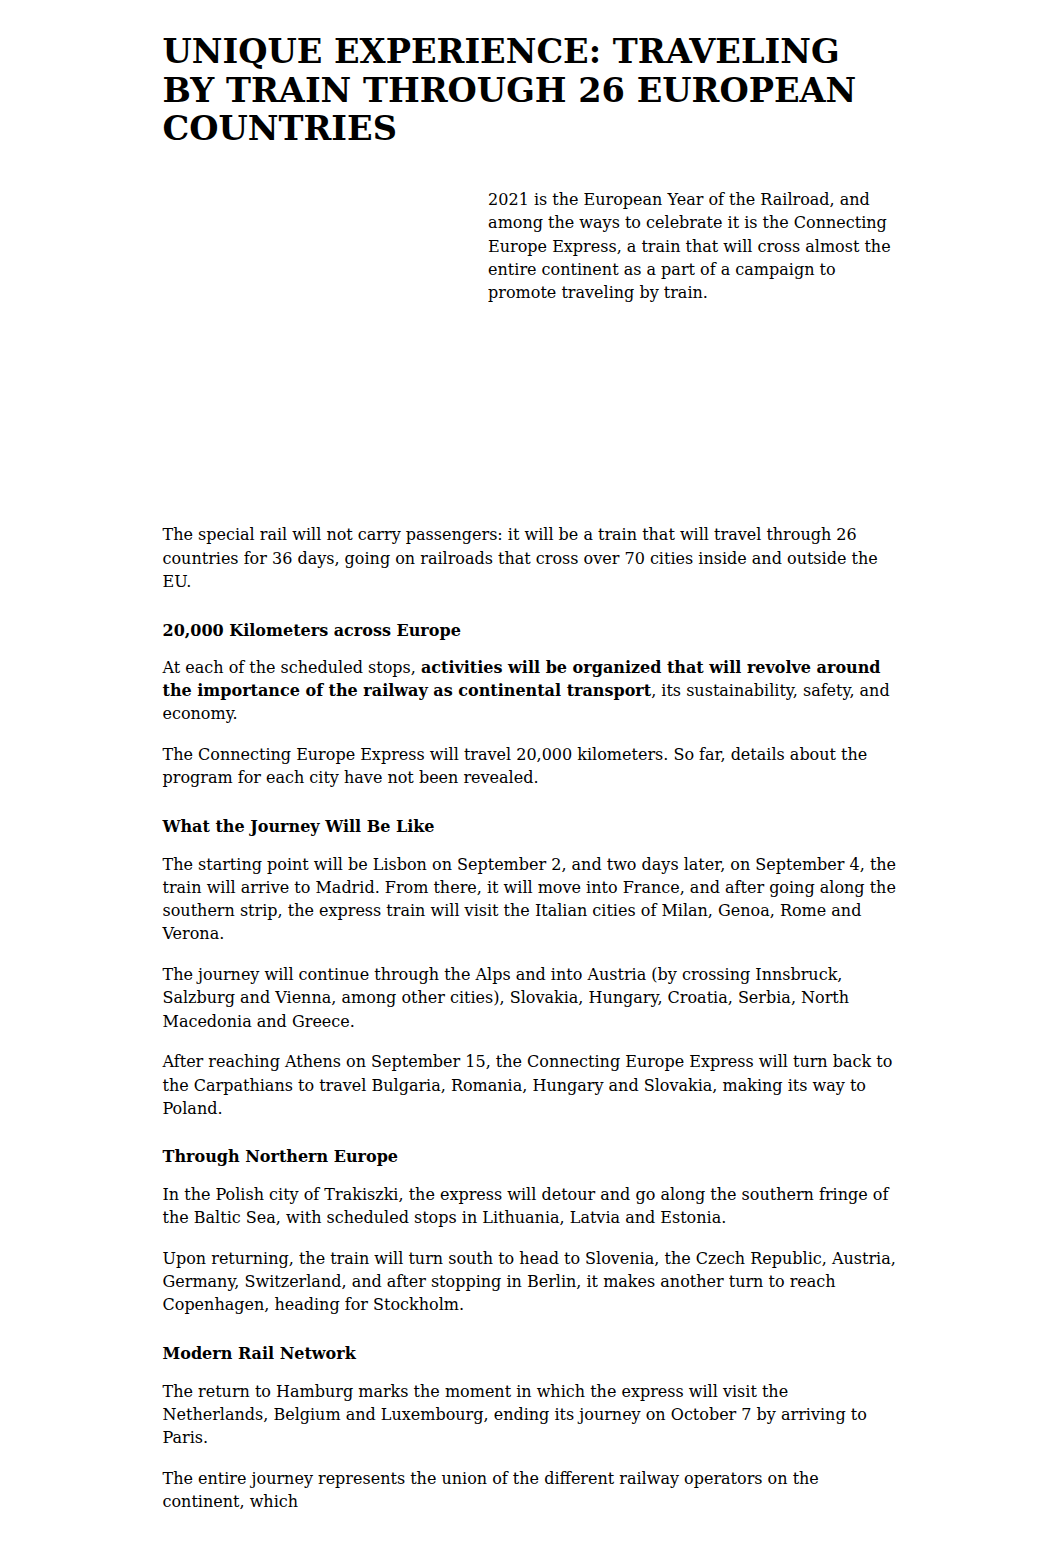Unique Experience: Traveling by Train Through 26 European Countries
2021 is the European Year of the Railroad, and among the ways to celebrate it is the Connecting Europe Express, a train that will cross almost the entire continent as a part of a campaign to promote traveling by train.
The special rail will not carry passengers: it will be a train that will travel through 26 countries for 36 days, going on railroads that cross over 70 cities inside and outside the EU.
20,000 Kilometers across Europe
At each of the scheduled stops, activities will be organized that will revolve around the importance of the railway as continental transport, its sustainability, safety, and economy.
The Connecting Europe Express will travel 20,000 kilometers. So far, details about the program for each city have not been revealed.
What the Journey Will Be Like
The starting point will be Lisbon on September 2, and two days later, on September 4, the train will arrive to Madrid. From there, it will move into France, and after going along the southern strip, the express train will visit the Italian cities of Milan, Genoa, Rome and Verona.
The journey will continue through the Alps and into Austria (by crossing Innsbruck, Salzburg and Vienna, among other cities), Slovakia, Hungary, Croatia, Serbia, North Macedonia and Greece.
After reaching Athens on September 15, the Connecting Europe Express will turn back to the Carpathians to travel Bulgaria, Romania, Hungary and Slovakia, making its way to Poland.
Through Northern Europe
In the Polish city of Trakiszki, the express will detour and go along the southern fringe of the Baltic Sea, with scheduled stops in Lithuania, Latvia and Estonia.
Upon returning, the train will turn south to head to Slovenia, the Czech Republic, Austria, Germany, Switzerland, and after stopping in Berlin, it makes another turn to reach Copenhagen, heading for Stockholm.
Modern Rail Network
The return to Hamburg marks the moment in which the express will visit the Netherlands, Belgium and Luxembourg, ending its journey on October 7 by arriving to Paris.
The entire journey represents the union of the different railway operators on the continent, which